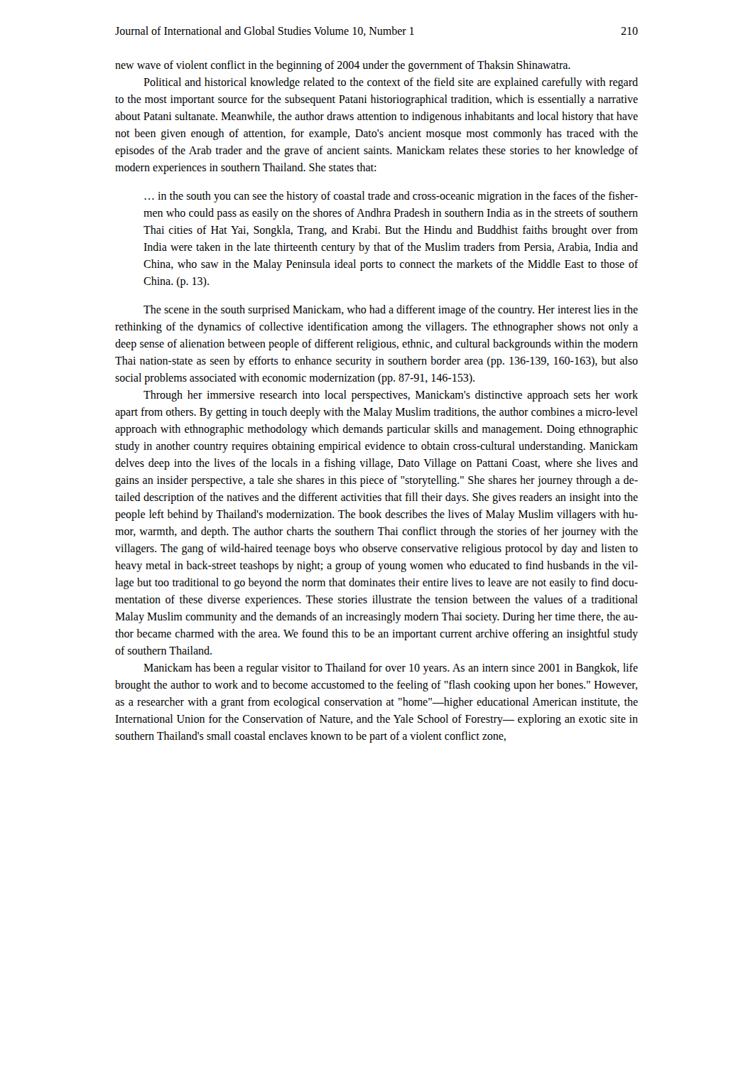Journal of International and Global Studies Volume 10, Number 1 210
new wave of violent conflict in the beginning of 2004 under the government of Thaksin Shinawatra.
Political and historical knowledge related to the context of the field site are explained carefully with regard to the most important source for the subsequent Patani historiographical tradition, which is essentially a narrative about Patani sultanate. Meanwhile, the author draws attention to indigenous inhabitants and local history that have not been given enough of attention, for example, Dato's ancient mosque most commonly has traced with the episodes of the Arab trader and the grave of ancient saints. Manickam relates these stories to her knowledge of modern experiences in southern Thailand. She states that:
… in the south you can see the history of coastal trade and cross-oceanic migration in the faces of the fishermen who could pass as easily on the shores of Andhra Pradesh in southern India as in the streets of southern Thai cities of Hat Yai, Songkla, Trang, and Krabi. But the Hindu and Buddhist faiths brought over from India were taken in the late thirteenth century by that of the Muslim traders from Persia, Arabia, India and China, who saw in the Malay Peninsula ideal ports to connect the markets of the Middle East to those of China. (p. 13).
The scene in the south surprised Manickam, who had a different image of the country. Her interest lies in the rethinking of the dynamics of collective identification among the villagers. The ethnographer shows not only a deep sense of alienation between people of different religious, ethnic, and cultural backgrounds within the modern Thai nation-state as seen by efforts to enhance security in southern border area (pp. 136-139, 160-163), but also social problems associated with economic modernization (pp. 87-91, 146-153).
Through her immersive research into local perspectives, Manickam's distinctive approach sets her work apart from others. By getting in touch deeply with the Malay Muslim traditions, the author combines a micro-level approach with ethnographic methodology which demands particular skills and management. Doing ethnographic study in another country requires obtaining empirical evidence to obtain cross-cultural understanding. Manickam delves deep into the lives of the locals in a fishing village, Dato Village on Pattani Coast, where she lives and gains an insider perspective, a tale she shares in this piece of "storytelling." She shares her journey through a detailed description of the natives and the different activities that fill their days. She gives readers an insight into the people left behind by Thailand's modernization. The book describes the lives of Malay Muslim villagers with humor, warmth, and depth. The author charts the southern Thai conflict through the stories of her journey with the villagers. The gang of wild-haired teenage boys who observe conservative religious protocol by day and listen to heavy metal in back-street teashops by night; a group of young women who educated to find husbands in the village but too traditional to go beyond the norm that dominates their entire lives to leave are not easily to find documentation of these diverse experiences. These stories illustrate the tension between the values of a traditional Malay Muslim community and the demands of an increasingly modern Thai society. During her time there, the author became charmed with the area. We found this to be an important current archive offering an insightful study of southern Thailand.
Manickam has been a regular visitor to Thailand for over 10 years. As an intern since 2001 in Bangkok, life brought the author to work and to become accustomed to the feeling of "flash cooking upon her bones." However, as a researcher with a grant from ecological conservation at "home"—higher educational American institute, the International Union for the Conservation of Nature, and the Yale School of Forestry— exploring an exotic site in southern Thailand's small coastal enclaves known to be part of a violent conflict zone,